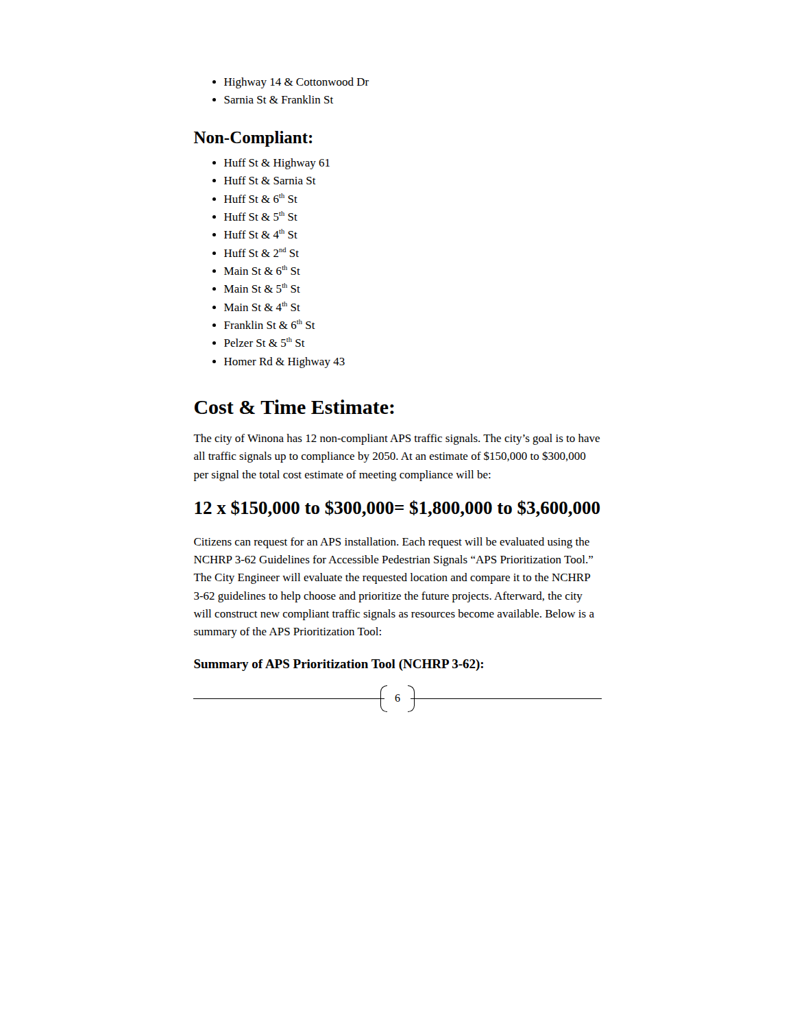Highway 14 & Cottonwood Dr
Sarnia St & Franklin St
Non-Compliant:
Huff St & Highway 61
Huff St & Sarnia St
Huff St & 6th St
Huff St & 5th St
Huff St & 4th St
Huff St & 2nd St
Main St & 6th St
Main St & 5th St
Main St & 4th St
Franklin St & 6th St
Pelzer St & 5th St
Homer Rd & Highway 43
Cost & Time Estimate:
The city of Winona has 12 non-compliant APS traffic signals. The city’s goal is to have all traffic signals up to compliance by 2050. At an estimate of $150,000 to $300,000 per signal the total cost estimate of meeting compliance will be:
12 x $150,000 to $300,000= $1,800,000 to $3,600,000
Citizens can request for an APS installation. Each request will be evaluated using the NCHRP 3-62 Guidelines for Accessible Pedestrian Signals “APS Prioritization Tool.” The City Engineer will evaluate the requested location and compare it to the NCHRP 3-62 guidelines to help choose and prioritize the future projects. Afterward, the city will construct new compliant traffic signals as resources become available. Below is a summary of the APS Prioritization Tool:
Summary of APS Prioritization Tool (NCHRP 3-62):
6